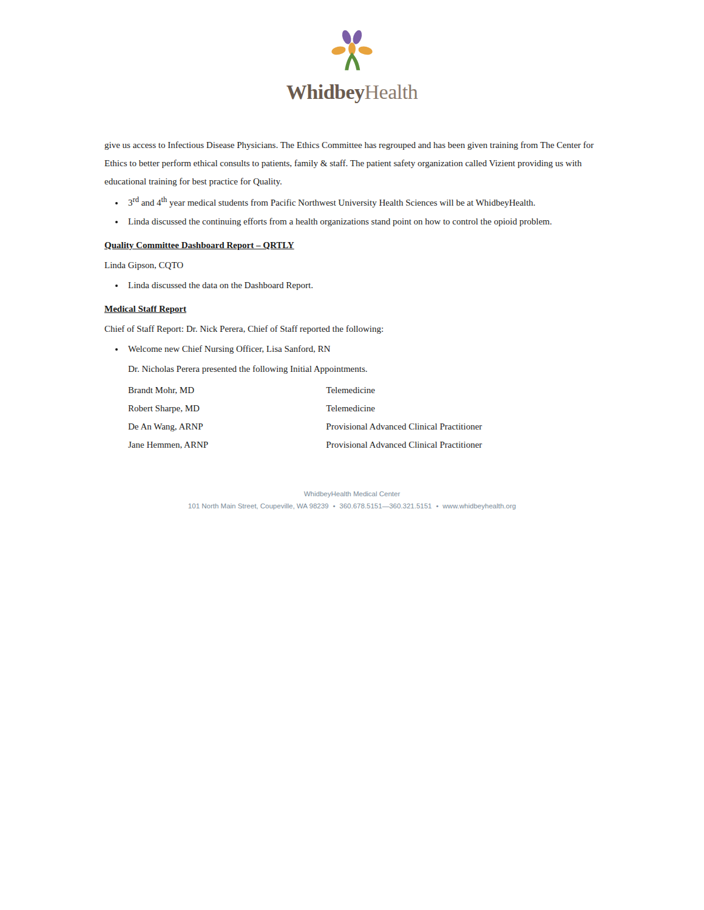Whidbey Health
give us access to Infectious Disease Physicians. The Ethics Committee has regrouped and has been given training from The Center for Ethics to better perform ethical consults to patients, family & staff. The patient safety organization called Vizient providing us with educational training for best practice for Quality.
3rd and 4th year medical students from Pacific Northwest University Health Sciences will be at WhidbeyHealth.
Linda discussed the continuing efforts from a health organizations stand point on how to control the opioid problem.
Quality Committee Dashboard Report – QRTLY
Linda Gipson, CQTO
Linda discussed the data on the Dashboard Report.
Medical Staff Report
Chief of Staff Report: Dr. Nick Perera, Chief of Staff reported the following:
Welcome new Chief Nursing Officer, Lisa Sanford, RN
Dr. Nicholas Perera presented the following Initial Appointments.
| Brandt Mohr, MD | Telemedicine |
| Robert Sharpe, MD | Telemedicine |
| De An Wang, ARNP | Provisional Advanced Clinical Practitioner |
| Jane Hemmen, ARNP | Provisional Advanced Clinical Practitioner |
WhidbeyHealth Medical Center
101 North Main Street, Coupeville, WA 98239•360.678.5151—360.321.5151•www.whidbeyhealth.org